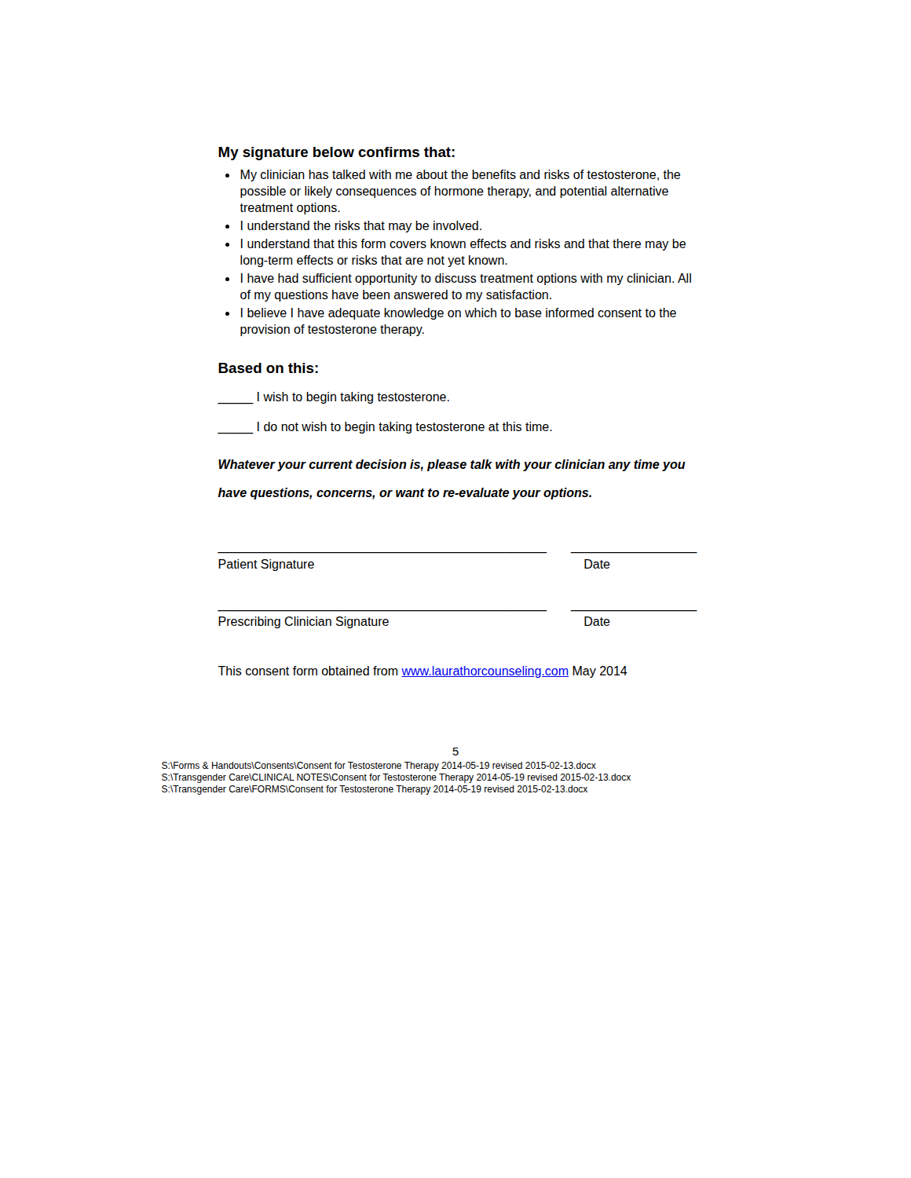My signature below confirms that:
My clinician has talked with me about the benefits and risks of testosterone, the possible or likely consequences of hormone therapy, and potential alternative treatment options.
I understand the risks that may be involved.
I understand that this form covers known effects and risks and that there may be long-term effects or risks that are not yet known.
I have had sufficient opportunity to discuss treatment options with my clinician. All of my questions have been answered to my satisfaction.
I believe I have adequate knowledge on which to base informed consent to the provision of testosterone therapy.
Based on this:
_____ I wish to begin taking testosterone.
_____ I do not wish to begin taking testosterone at this time.
Whatever your current decision is, please talk with your clinician any time you have questions, concerns, or want to re-evaluate your options.
_______________________________________________ __________________
Patient Signature Date
_______________________________________________ __________________
Prescribing Clinician Signature Date
This consent form obtained from www.laurathorcounseling.com May 2014
5
S:\Forms & Handouts\Consents\Consent for Testosterone Therapy 2014-05-19 revised 2015-02-13.docx
S:\Transgender Care\CLINICAL NOTES\Consent for Testosterone Therapy 2014-05-19 revised 2015-02-13.docx
S:\Transgender Care\FORMS\Consent for Testosterone Therapy 2014-05-19 revised 2015-02-13.docx